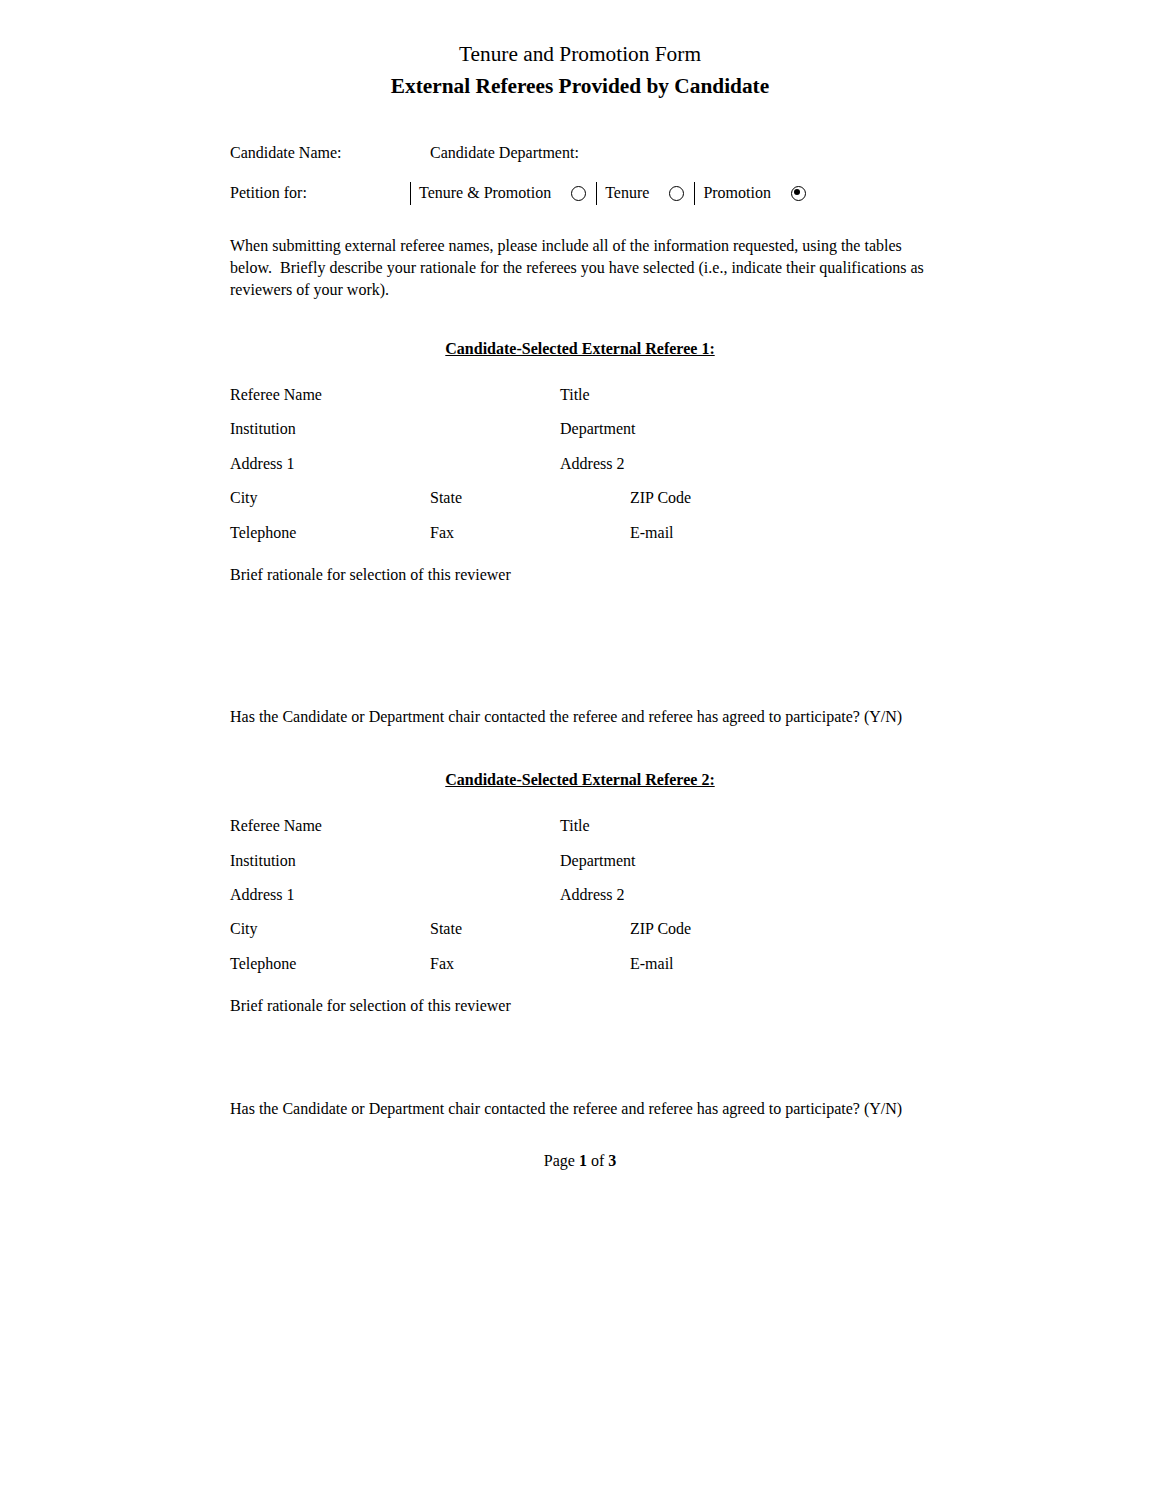Tenure and Promotion Form
External Referees Provided by Candidate
Candidate Name:
Candidate Department:
Petition for:
Tenure & Promotion
Tenure
Promotion
When submitting external referee names, please include all of the information requested, using the tables below. Briefly describe your rationale for the referees you have selected (i.e., indicate their qualifications as reviewers of your work).
Candidate-Selected External Referee 1:
Referee Name
Title
Institution
Department
Address 1
Address 2
City
State
ZIP Code
Telephone
Fax
E-mail
Brief rationale for selection of this reviewer
Has the Candidate or Department chair contacted the referee and referee has agreed to participate? (Y/N)
Candidate-Selected External Referee 2:
Referee Name
Title
Institution
Department
Address 1
Address 2
City
State
ZIP Code
Telephone
Fax
E-mail
Brief rationale for selection of this reviewer
Has the Candidate or Department chair contacted the referee and referee has agreed to participate? (Y/N)
Page 1 of 3